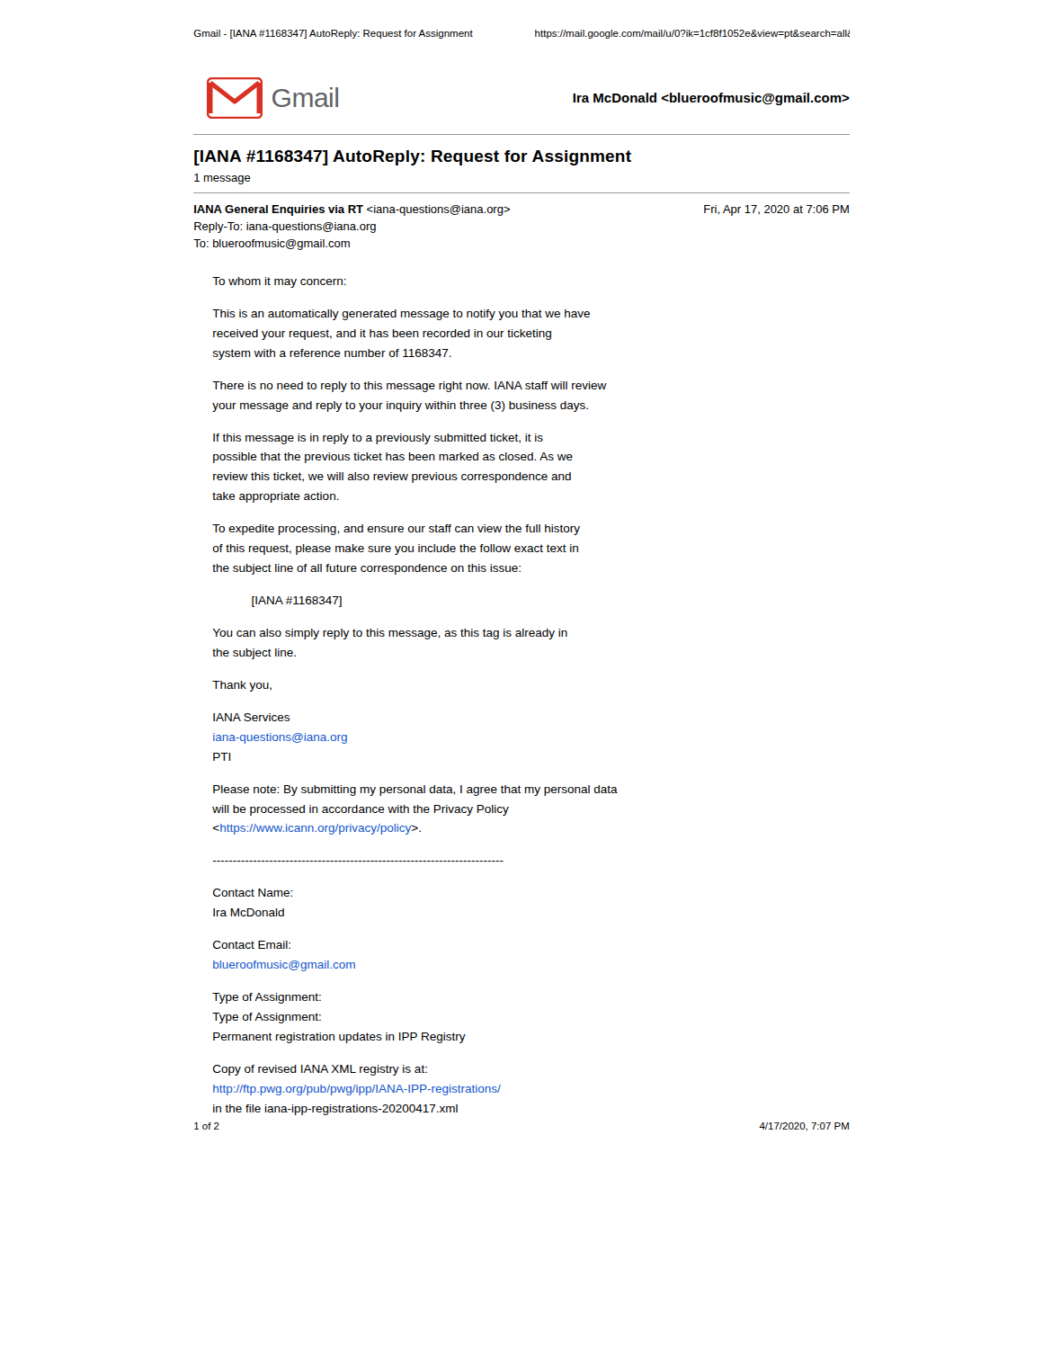Gmail - [IANA #1168347] AutoReply: Request for Assignment
https://mail.google.com/mail/u/0?ik=1cf8f1052e&view=pt&search=all&...
Gmail
Ira McDonald <blueroofmusic@gmail.com>
[IANA #1168347] AutoReply: Request for Assignment
1 message
IANA General Enquiries via RT <iana-questions@iana.org>
Fri, Apr 17, 2020 at 7:06 PM
Reply-To: iana-questions@iana.org
To: blueroofmusic@gmail.com
To whom it may concern:
This is an automatically generated message to notify you that we have
received your request, and it has been recorded in our ticketing
system with a reference number of 1168347.
There is no need to reply to this message right now. IANA staff will review
your message and reply to your inquiry within three (3) business days.
If this message is in reply to a previously submitted ticket, it is
possible that the previous ticket has been marked as closed. As we
review this ticket, we will also review previous correspondence and
take appropriate action.
To expedite processing, and ensure our staff can view the full history
of this request, please make sure you include the follow exact text in
the subject line of all future correspondence on this issue:
[IANA #1168347]
You can also simply reply to this message, as this tag is already in
the subject line.
Thank you,
IANA Services
iana-questions@iana.org
PTI
Please note: By submitting my personal data, I agree that my personal data
will be processed in accordance with the Privacy Policy
<https://www.icann.org/privacy/policy>.
------------------------------------------------------------------------
Contact Name:
Ira McDonald
Contact Email:
blueroofmusic@gmail.com
Type of Assignment:
Type of Assignment:
Permanent registration updates in IPP Registry
Copy of revised IANA XML registry is at:
http://ftp.pwg.org/pub/pwg/ipp/IANA-IPP-registrations/
in the file iana-ipp-registrations-20200417.xml
1 of 2
4/17/2020, 7:07 PM